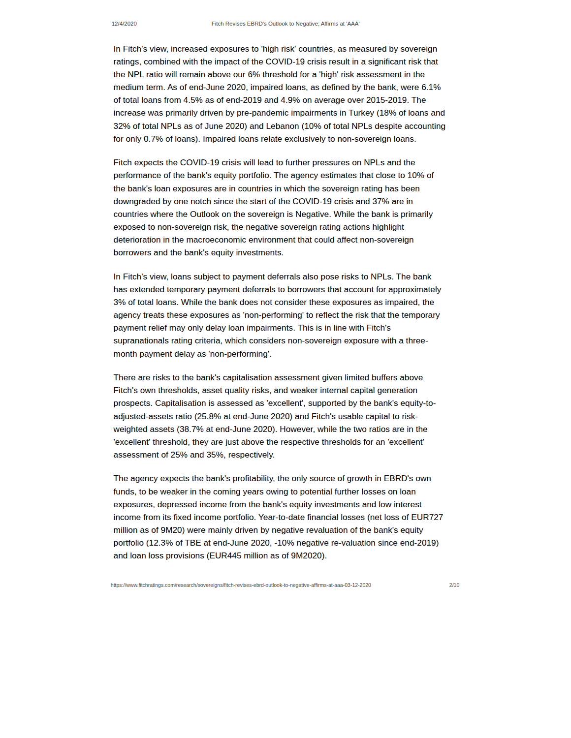12/4/2020
Fitch Revises EBRD's Outlook to Negative; Affirms at 'AAA'
In Fitch's view, increased exposures to 'high risk' countries, as measured by sovereign ratings, combined with the impact of the COVID-19 crisis result in a significant risk that the NPL ratio will remain above our 6% threshold for a 'high' risk assessment in the medium term. As of end-June 2020, impaired loans, as defined by the bank, were 6.1% of total loans from 4.5% as of end-2019 and 4.9% on average over 2015-2019. The increase was primarily driven by pre-pandemic impairments in Turkey (18% of loans and 32% of total NPLs as of June 2020) and Lebanon (10% of total NPLs despite accounting for only 0.7% of loans). Impaired loans relate exclusively to non-sovereign loans.
Fitch expects the COVID-19 crisis will lead to further pressures on NPLs and the performance of the bank's equity portfolio. The agency estimates that close to 10% of the bank's loan exposures are in countries in which the sovereign rating has been downgraded by one notch since the start of the COVID-19 crisis and 37% are in countries where the Outlook on the sovereign is Negative. While the bank is primarily exposed to non-sovereign risk, the negative sovereign rating actions highlight deterioration in the macroeconomic environment that could affect non-sovereign borrowers and the bank's equity investments.
In Fitch's view, loans subject to payment deferrals also pose risks to NPLs. The bank has extended temporary payment deferrals to borrowers that account for approximately 3% of total loans. While the bank does not consider these exposures as impaired, the agency treats these exposures as 'non-performing' to reflect the risk that the temporary payment relief may only delay loan impairments. This is in line with Fitch's supranationals rating criteria, which considers non-sovereign exposure with a three-month payment delay as 'non-performing'.
There are risks to the bank's capitalisation assessment given limited buffers above Fitch's own thresholds, asset quality risks, and weaker internal capital generation prospects. Capitalisation is assessed as 'excellent', supported by the bank's equity-to-adjusted-assets ratio (25.8% at end-June 2020) and Fitch's usable capital to risk-weighted assets (38.7% at end-June 2020). However, while the two ratios are in the 'excellent' threshold, they are just above the respective thresholds for an 'excellent' assessment of 25% and 35%, respectively.
The agency expects the bank's profitability, the only source of growth in EBRD's own funds, to be weaker in the coming years owing to potential further losses on loan exposures, depressed income from the bank's equity investments and low interest income from its fixed income portfolio. Year-to-date financial losses (net loss of EUR727 million as of 9M20) were mainly driven by negative revaluation of the bank's equity portfolio (12.3% of TBE at end-June 2020, -10% negative re-valuation since end-2019) and loan loss provisions (EUR445 million as of 9M2020).
https://www.fitchratings.com/research/sovereigns/fitch-revises-ebrd-outlook-to-negative-affirms-at-aaa-03-12-2020
2/10